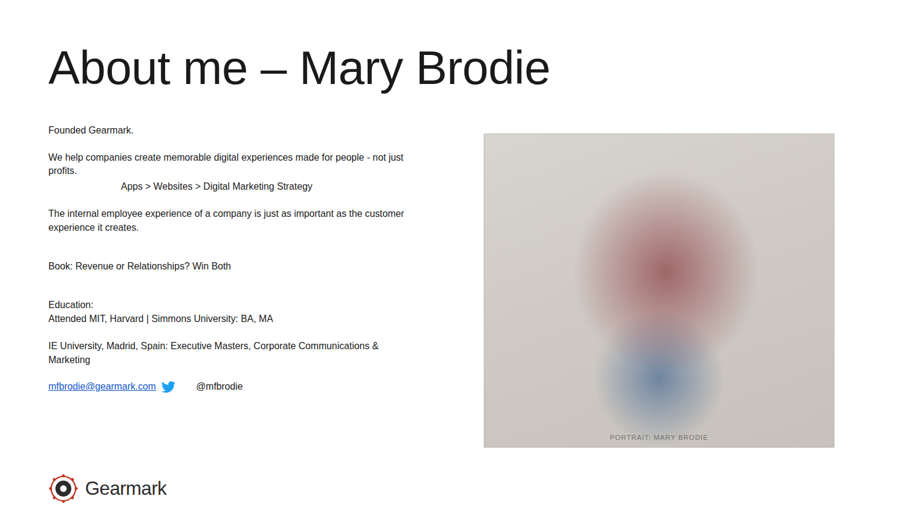About me – Mary Brodie
Founded Gearmark.
We help companies create memorable digital experiences made for people - not just profits.
Apps > Websites > Digital Marketing Strategy
The internal employee experience of a company is just as important as the customer experience it creates.
Book: Revenue or Relationships? Win Both
Education:
Attended MIT, Harvard | Simmons University: BA, MA
IE University, Madrid, Spain: Executive Masters, Corporate Communications & Marketing
mfbrodie@gearmark.com @mfbrodie
Portrait: Mary Brodie
Gearmark